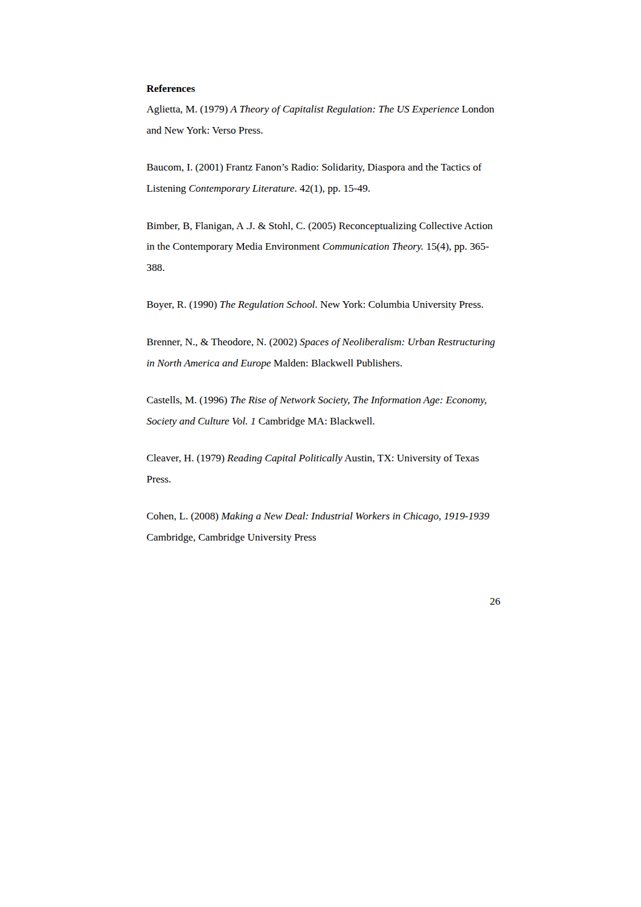References
Aglietta, M. (1979) A Theory of Capitalist Regulation: The US Experience London and New York: Verso Press.
Baucom, I. (2001) Frantz Fanon’s Radio: Solidarity, Diaspora and the Tactics of Listening Contemporary Literature. 42(1), pp. 15-49.
Bimber, B, Flanigan, A .J. & Stohl, C. (2005) Reconceptualizing Collective Action in the Contemporary Media Environment Communication Theory. 15(4), pp. 365-388.
Boyer, R. (1990) The Regulation School. New York: Columbia University Press.
Brenner, N., & Theodore, N. (2002) Spaces of Neoliberalism: Urban Restructuring in North America and Europe Malden: Blackwell Publishers.
Castells, M. (1996) The Rise of Network Society, The Information Age: Economy, Society and Culture Vol. 1 Cambridge MA: Blackwell.
Cleaver, H. (1979) Reading Capital Politically Austin, TX: University of Texas Press.
Cohen, L. (2008) Making a New Deal: Industrial Workers in Chicago, 1919-1939
Cambridge, Cambridge University Press
26